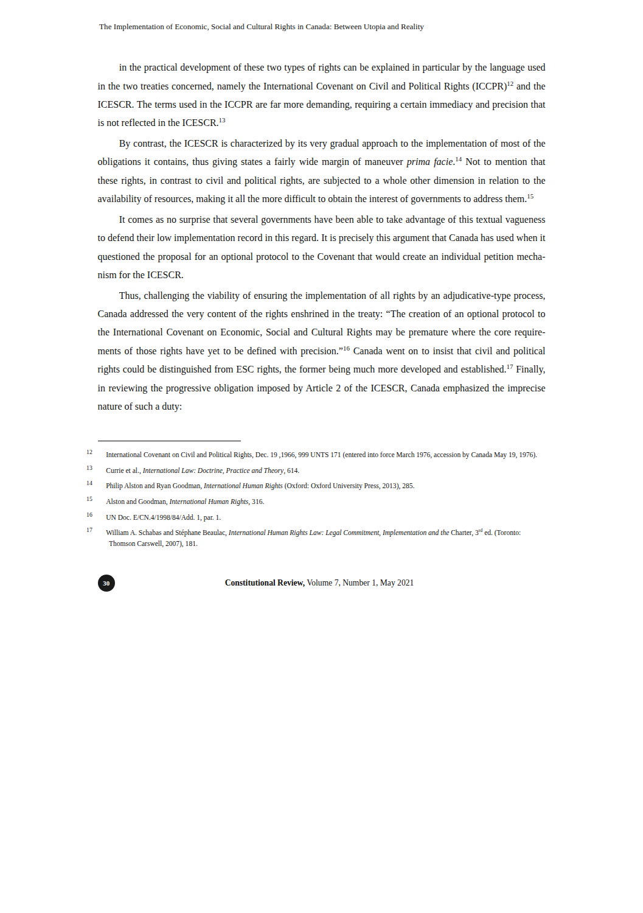The Implementation of Economic, Social and Cultural Rights in Canada: Between Utopia and Reality
in the practical development of these two types of rights can be explained in particular by the language used in the two treaties concerned, namely the International Covenant on Civil and Political Rights (ICCPR)12 and the ICESCR. The terms used in the ICCPR are far more demanding, requiring a certain immediacy and precision that is not reflected in the ICESCR.13
By contrast, the ICESCR is characterized by its very gradual approach to the implementation of most of the obligations it contains, thus giving states a fairly wide margin of maneuver prima facie.14 Not to mention that these rights, in contrast to civil and political rights, are subjected to a whole other dimension in relation to the availability of resources, making it all the more difficult to obtain the interest of governments to address them.15
It comes as no surprise that several governments have been able to take advantage of this textual vagueness to defend their low implementation record in this regard. It is precisely this argument that Canada has used when it questioned the proposal for an optional protocol to the Covenant that would create an individual petition mechanism for the ICESCR.
Thus, challenging the viability of ensuring the implementation of all rights by an adjudicative-type process, Canada addressed the very content of the rights enshrined in the treaty: “The creation of an optional protocol to the International Covenant on Economic, Social and Cultural Rights may be premature where the core requirements of those rights have yet to be defined with precision.”16 Canada went on to insist that civil and political rights could be distinguished from ESC rights, the former being much more developed and established.17 Finally, in reviewing the progressive obligation imposed by Article 2 of the ICESCR, Canada emphasized the imprecise nature of such a duty:
12 International Covenant on Civil and Political Rights, Dec. 19 ,1966, 999 UNTS 171 (entered into force March 1976, accession by Canada May 19, 1976).
13 Currie et al., International Law: Doctrine, Practice and Theory, 614.
14 Philip Alston and Ryan Goodman, International Human Rights (Oxford: Oxford University Press, 2013), 285.
15 Alston and Goodman, International Human Rights, 316.
16 UN Doc. E/CN.4/1998/84/Add. 1, par. 1.
17 William A. Schabas and Stéphane Beaulac, International Human Rights Law: Legal Commitment, Implementation and the Charter, 3rd ed. (Toronto: Thomson Carswell, 2007), 181.
30 Constitutional Review, Volume 7, Number 1, May 2021